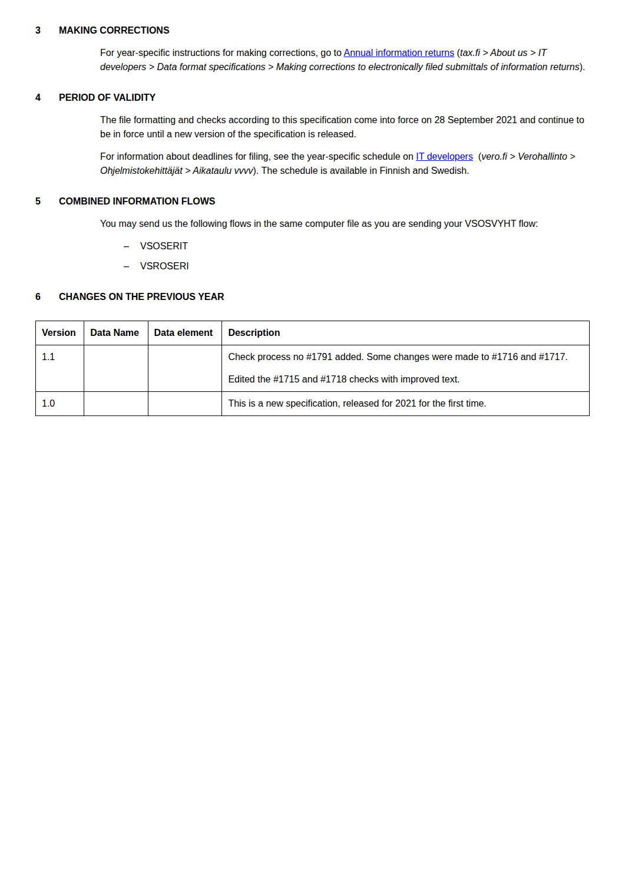3 Making corrections
For year-specific instructions for making corrections, go to Annual information returns (tax.fi > About us > IT developers > Data format specifications > Making corrections to electronically filed submittals of information returns).
4 Period of validity
The file formatting and checks according to this specification come into force on 28 September 2021 and continue to be in force until a new version of the specification is released.
For information about deadlines for filing, see the year-specific schedule on IT developers (vero.fi > Verohallinto > Ohjelmistokehittäjät > Aikataulu vvvv). The schedule is available in Finnish and Swedish.
5 Combined information flows
You may send us the following flows in the same computer file as you are sending your VSOSVYHT flow:
VSOSERIT
VSROSERI
6 Changes on the previous year
| Version | Data Name | Data element | Description |
| --- | --- | --- | --- |
| 1.1 | | | Check process no #1791 added. Some changes were made to #1716 and #1717. Edited the #1715 and #1718 checks with improved text. |
| 1.0 | | | This is a new specification, released for 2021 for the first time. |